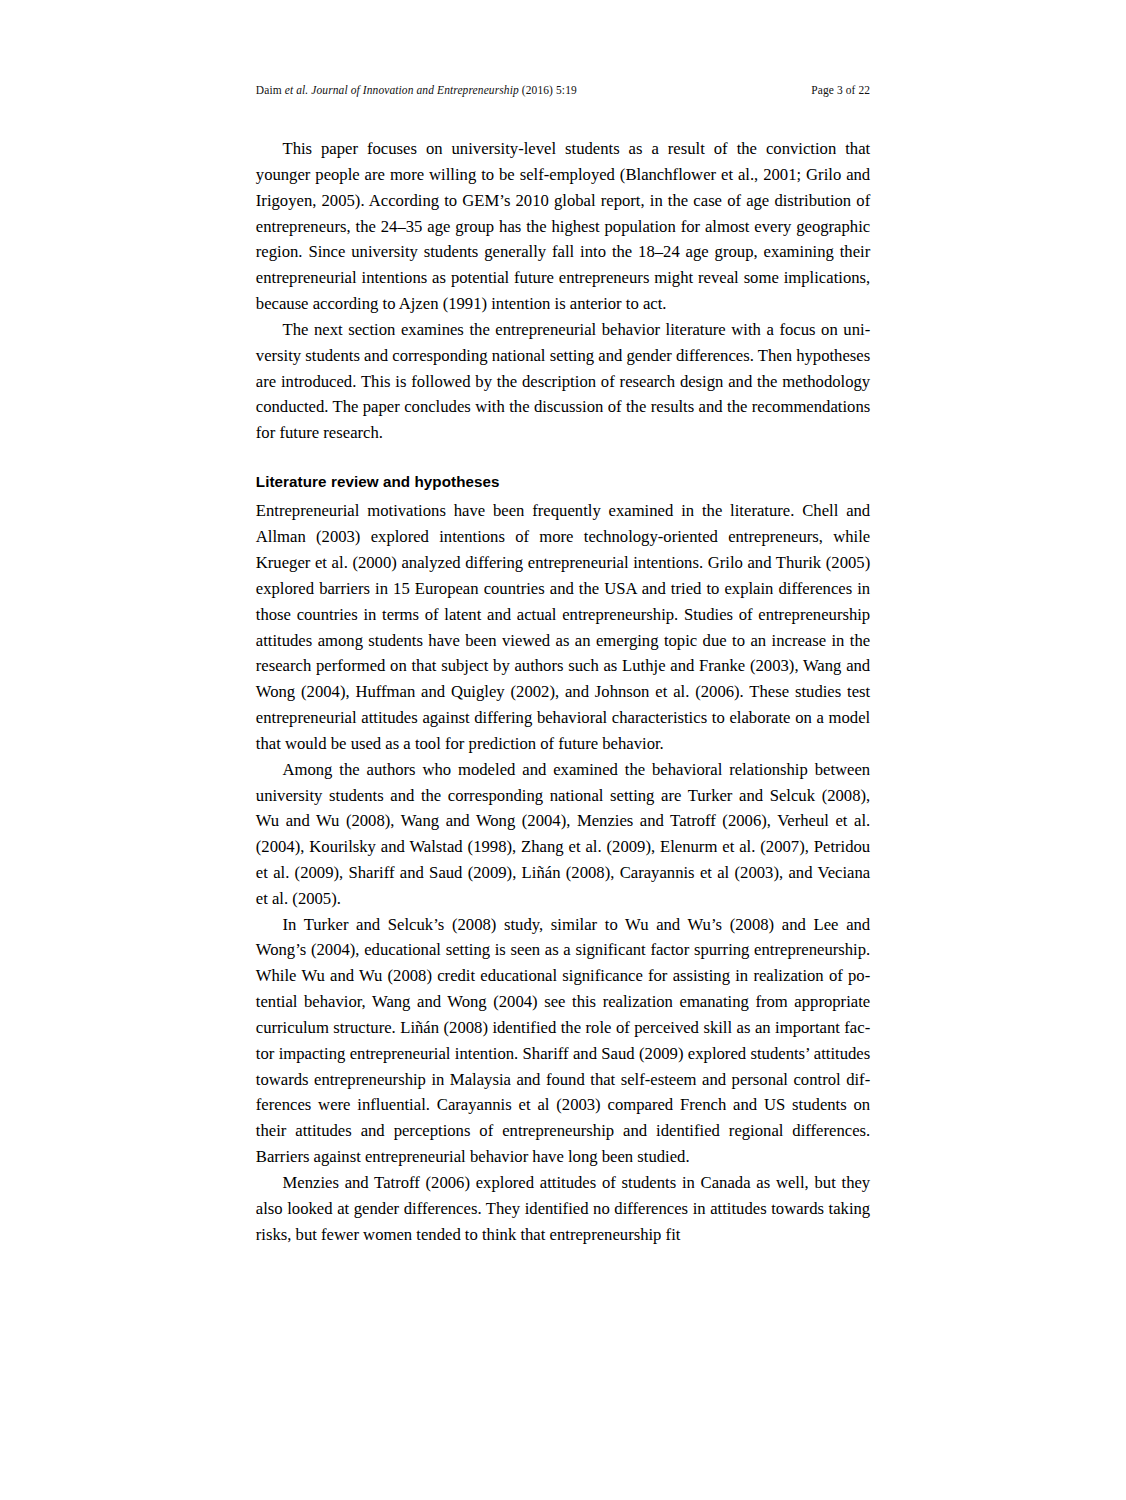Daim et al. Journal of Innovation and Entrepreneurship (2016) 5:19
Page 3 of 22
This paper focuses on university-level students as a result of the conviction that younger people are more willing to be self-employed (Blanchflower et al., 2001; Grilo and Irigoyen, 2005). According to GEM’s 2010 global report, in the case of age distribution of entrepreneurs, the 24–35 age group has the highest population for almost every geographic region. Since university students generally fall into the 18–24 age group, examining their entrepreneurial intentions as potential future entrepreneurs might reveal some implications, because according to Ajzen (1991) intention is anterior to act.
The next section examines the entrepreneurial behavior literature with a focus on university students and corresponding national setting and gender differences. Then hypotheses are introduced. This is followed by the description of research design and the methodology conducted. The paper concludes with the discussion of the results and the recommendations for future research.
Literature review and hypotheses
Entrepreneurial motivations have been frequently examined in the literature. Chell and Allman (2003) explored intentions of more technology-oriented entrepreneurs, while Krueger et al. (2000) analyzed differing entrepreneurial intentions. Grilo and Thurik (2005) explored barriers in 15 European countries and the USA and tried to explain differences in those countries in terms of latent and actual entrepreneurship. Studies of entrepreneurship attitudes among students have been viewed as an emerging topic due to an increase in the research performed on that subject by authors such as Luthje and Franke (2003), Wang and Wong (2004), Huffman and Quigley (2002), and Johnson et al. (2006). These studies test entrepreneurial attitudes against differing behavioral characteristics to elaborate on a model that would be used as a tool for prediction of future behavior.
Among the authors who modeled and examined the behavioral relationship between university students and the corresponding national setting are Turker and Selcuk (2008), Wu and Wu (2008), Wang and Wong (2004), Menzies and Tatroff (2006), Verheul et al. (2004), Kourilsky and Walstad (1998), Zhang et al. (2009), Elenurm et al. (2007), Petridou et al. (2009), Shariff and Saud (2009), Liñán (2008), Carayannis et al (2003), and Veciana et al. (2005).
In Turker and Selcuk’s (2008) study, similar to Wu and Wu’s (2008) and Lee and Wong’s (2004), educational setting is seen as a significant factor spurring entrepreneurship. While Wu and Wu (2008) credit educational significance for assisting in realization of potential behavior, Wang and Wong (2004) see this realization emanating from appropriate curriculum structure. Liñán (2008) identified the role of perceived skill as an important factor impacting entrepreneurial intention. Shariff and Saud (2009) explored students’ attitudes towards entrepreneurship in Malaysia and found that self-esteem and personal control differences were influential. Carayannis et al (2003) compared French and US students on their attitudes and perceptions of entrepreneurship and identified regional differences. Barriers against entrepreneurial behavior have long been studied.
Menzies and Tatroff (2006) explored attitudes of students in Canada as well, but they also looked at gender differences. They identified no differences in attitudes towards taking risks, but fewer women tended to think that entrepreneurship fit